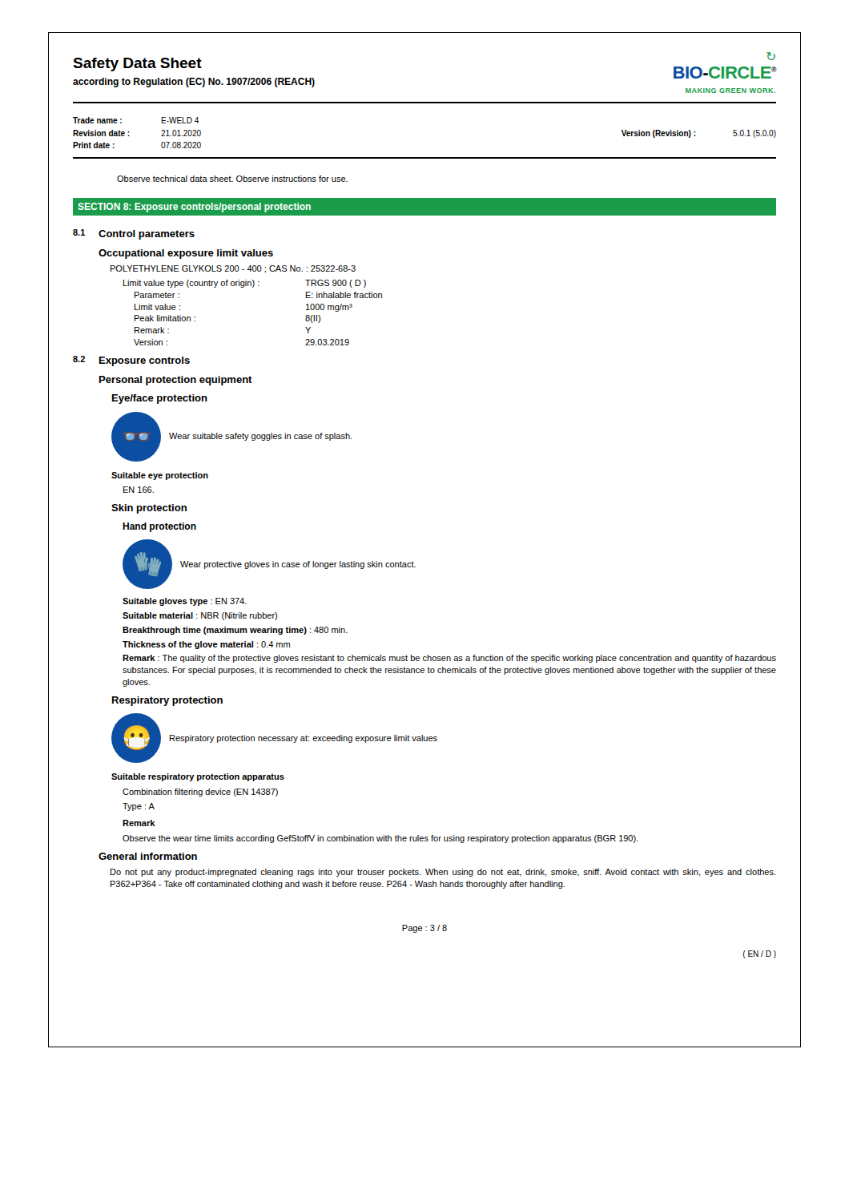Safety Data Sheet
according to Regulation (EC) No. 1907/2006 (REACH)
↻
BIO-CIRCLE®
MAKING GREEN WORK.
| Trade name : | E-WELD 4 | | |
| Revision date : | 21.01.2020 | Version (Revision) : | 5.0.1 (5.0.0) |
| Print date : | 07.08.2020 | | |
Observe technical data sheet. Observe instructions for use.
SECTION 8: Exposure controls/personal protection
8.1
Control parameters
Occupational exposure limit values
POLYETHYLENE GLYKOLS 200 - 400 ; CAS No. : 25322-68-3
| Limit value type (country of origin) : | TRGS 900 ( D ) |
| Parameter : | E: inhalable fraction |
| Limit value : | 1000 mg/m³ |
| Peak limitation : | 8(II) |
| Remark : | Y |
| Version : | 29.03.2019 |
8.2
Exposure controls
Personal protection equipment
Eye/face protection
👓 Wear suitable safety goggles in case of splash.
Suitable eye protection
EN 166.
Skin protection
Hand protection
🧤 Wear protective gloves in case of longer lasting skin contact.
Suitable gloves type : EN 374.
Suitable material : NBR (Nitrile rubber)
Breakthrough time (maximum wearing time) : 480 min.
Thickness of the glove material : 0.4 mm
Remark : The quality of the protective gloves resistant to chemicals must be chosen as a function of the specific working place concentration and quantity of hazardous substances. For special purposes, it is recommended to check the resistance to chemicals of the protective gloves mentioned above together with the supplier of these gloves.
Respiratory protection
😷 Respiratory protection necessary at: exceeding exposure limit values
Suitable respiratory protection apparatus
Combination filtering device (EN 14387)
Type : A
Remark
Observe the wear time limits according GefStoffV in combination with the rules for using respiratory protection apparatus (BGR 190).
General information
Do not put any product-impregnated cleaning rags into your trouser pockets. When using do not eat, drink, smoke, sniff. Avoid contact with skin, eyes and clothes. P362+P364 - Take off contaminated clothing and wash it before reuse. P264 - Wash hands thoroughly after handling.
Page : 3 / 8
( EN / D )